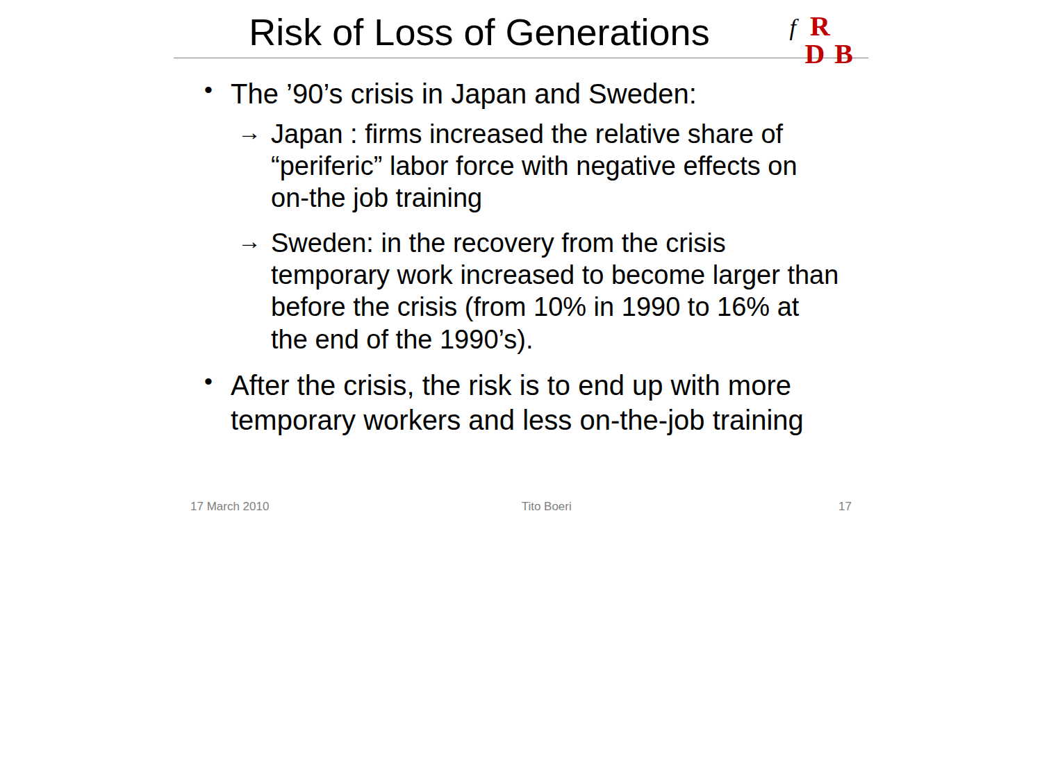f R
DB
Risk of Loss of Generations
The ’90’s crisis in Japan and Sweden:
Japan : firms increased the relative share of “periferic” labor force with negative effects on on-the job training
Sweden: in the recovery from the crisis temporary work increased to become larger than before the crisis (from 10% in 1990 to 16% at the end of the 1990’s).
After the crisis, the risk is to end up with more temporary workers and less on-the-job training
17 March 2010
Tito Boeri
17